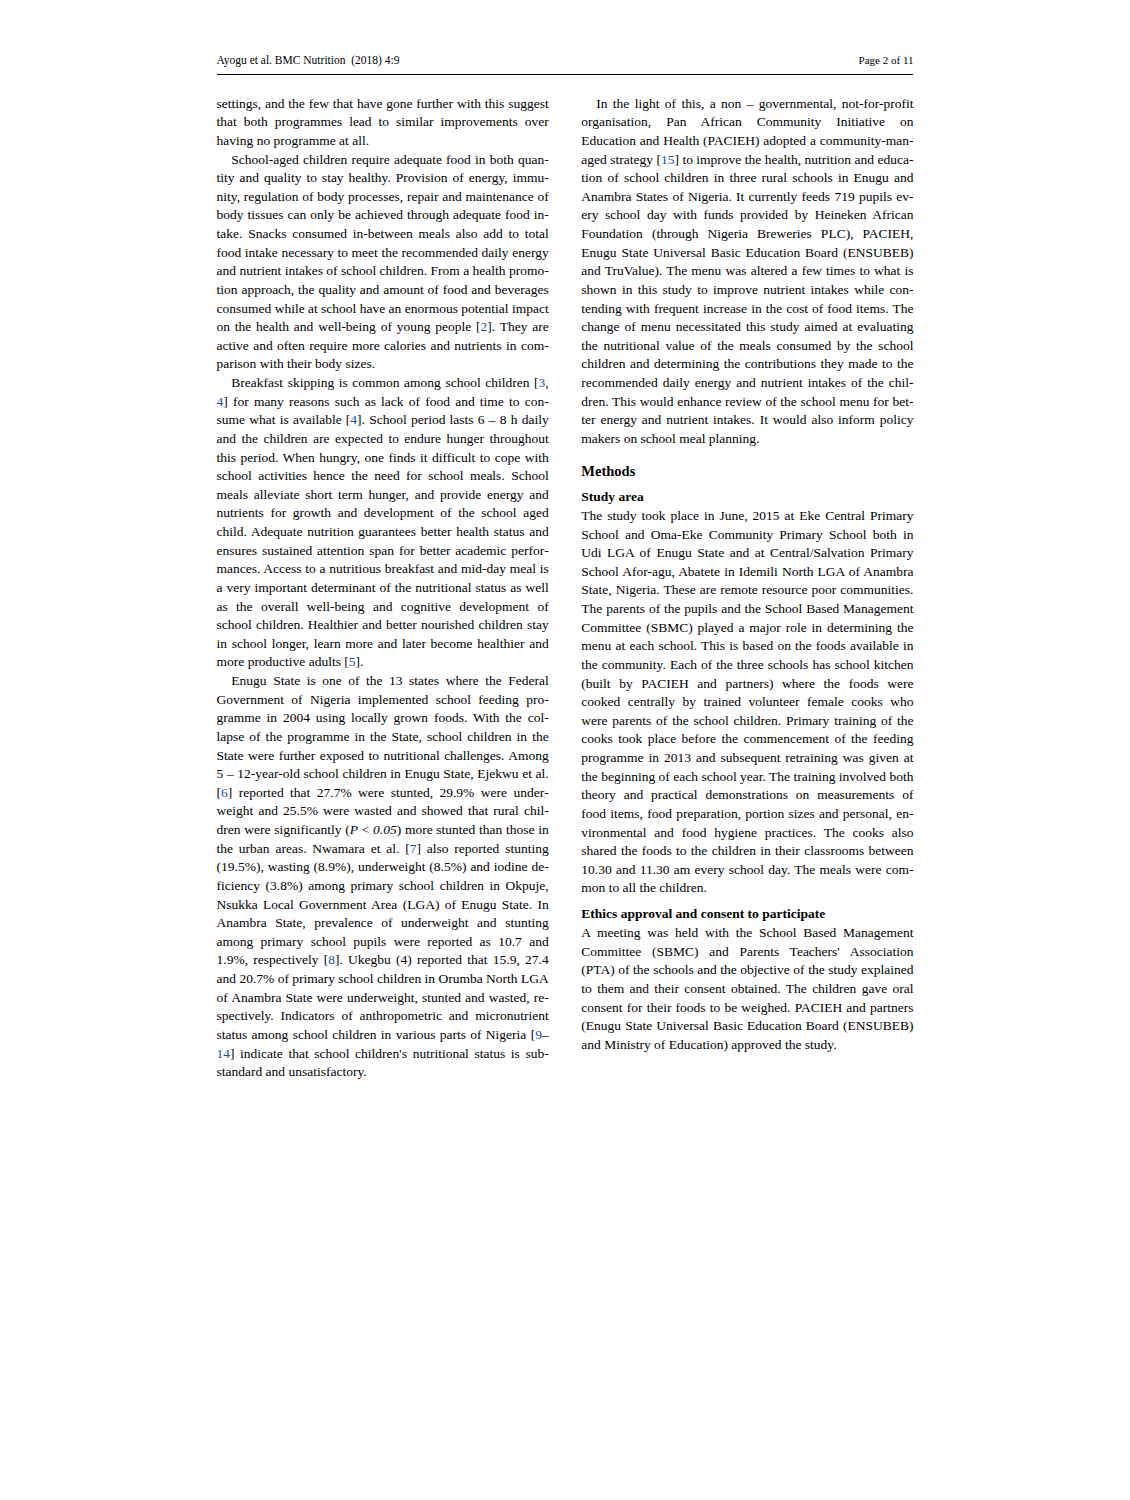Ayogu et al. BMC Nutrition (2018) 4:9
Page 2 of 11
settings, and the few that have gone further with this suggest that both programmes lead to similar improvements over having no programme at all.
School-aged children require adequate food in both quantity and quality to stay healthy. Provision of energy, immunity, regulation of body processes, repair and maintenance of body tissues can only be achieved through adequate food intake. Snacks consumed in-between meals also add to total food intake necessary to meet the recommended daily energy and nutrient intakes of school children. From a health promotion approach, the quality and amount of food and beverages consumed while at school have an enormous potential impact on the health and well-being of young people [2]. They are active and often require more calories and nutrients in comparison with their body sizes.
Breakfast skipping is common among school children [3, 4] for many reasons such as lack of food and time to consume what is available [4]. School period lasts 6 – 8 h daily and the children are expected to endure hunger throughout this period. When hungry, one finds it difficult to cope with school activities hence the need for school meals. School meals alleviate short term hunger, and provide energy and nutrients for growth and development of the school aged child. Adequate nutrition guarantees better health status and ensures sustained attention span for better academic performances. Access to a nutritious breakfast and mid-day meal is a very important determinant of the nutritional status as well as the overall well-being and cognitive development of school children. Healthier and better nourished children stay in school longer, learn more and later become healthier and more productive adults [5].
Enugu State is one of the 13 states where the Federal Government of Nigeria implemented school feeding programme in 2004 using locally grown foods. With the collapse of the programme in the State, school children in the State were further exposed to nutritional challenges. Among 5 – 12-year-old school children in Enugu State, Ejekwu et al. [6] reported that 27.7% were stunted, 29.9% were underweight and 25.5% were wasted and showed that rural children were significantly (P < 0.05) more stunted than those in the urban areas. Nwamara et al. [7] also reported stunting (19.5%), wasting (8.9%), underweight (8.5%) and iodine deficiency (3.8%) among primary school children in Okpuje, Nsukka Local Government Area (LGA) of Enugu State. In Anambra State, prevalence of underweight and stunting among primary school pupils were reported as 10.7 and 1.9%, respectively [8]. Ukegbu (4) reported that 15.9, 27.4 and 20.7% of primary school children in Orumba North LGA of Anambra State were underweight, stunted and wasted, respectively. Indicators of anthropometric and micronutrient status among school children in various parts of Nigeria [9–14] indicate that school children's nutritional status is substandard and unsatisfactory.
In the light of this, a non – governmental, not-for-profit organisation, Pan African Community Initiative on Education and Health (PACIEH) adopted a community-managed strategy [15] to improve the health, nutrition and education of school children in three rural schools in Enugu and Anambra States of Nigeria. It currently feeds 719 pupils every school day with funds provided by Heineken African Foundation (through Nigeria Breweries PLC), PACIEH, Enugu State Universal Basic Education Board (ENSUBEB) and TruValue). The menu was altered a few times to what is shown in this study to improve nutrient intakes while contending with frequent increase in the cost of food items. The change of menu necessitated this study aimed at evaluating the nutritional value of the meals consumed by the school children and determining the contributions they made to the recommended daily energy and nutrient intakes of the children. This would enhance review of the school menu for better energy and nutrient intakes. It would also inform policy makers on school meal planning.
Methods
Study area
The study took place in June, 2015 at Eke Central Primary School and Oma-Eke Community Primary School both in Udi LGA of Enugu State and at Central/Salvation Primary School Afor-agu, Abatete in Idemili North LGA of Anambra State, Nigeria. These are remote resource poor communities. The parents of the pupils and the School Based Management Committee (SBMC) played a major role in determining the menu at each school. This is based on the foods available in the community. Each of the three schools has school kitchen (built by PACIEH and partners) where the foods were cooked centrally by trained volunteer female cooks who were parents of the school children. Primary training of the cooks took place before the commencement of the feeding programme in 2013 and subsequent retraining was given at the beginning of each school year. The training involved both theory and practical demonstrations on measurements of food items, food preparation, portion sizes and personal, environmental and food hygiene practices. The cooks also shared the foods to the children in their classrooms between 10.30 and 11.30 am every school day. The meals were common to all the children.
Ethics approval and consent to participate
A meeting was held with the School Based Management Committee (SBMC) and Parents Teachers' Association (PTA) of the schools and the objective of the study explained to them and their consent obtained. The children gave oral consent for their foods to be weighed. PACIEH and partners (Enugu State Universal Basic Education Board (ENSUBEB) and Ministry of Education) approved the study.